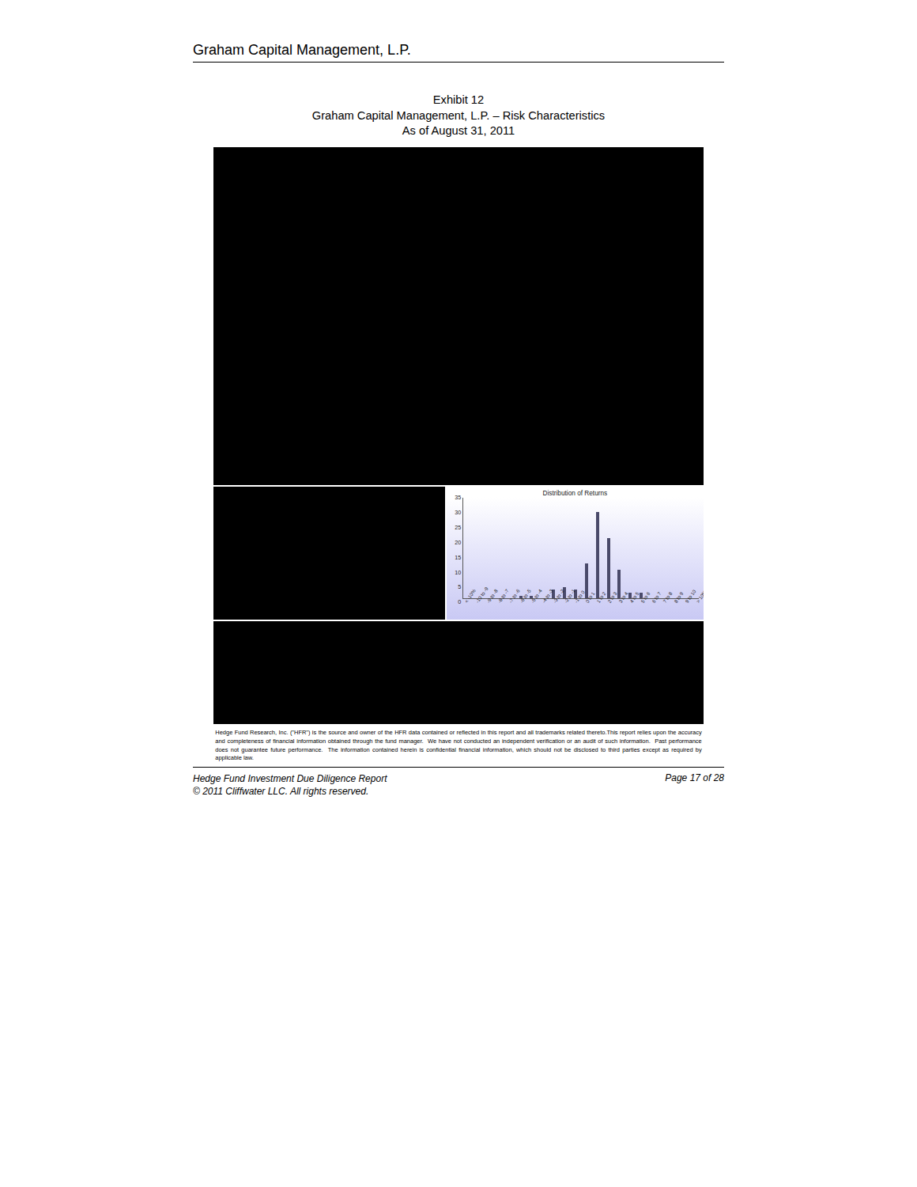Graham Capital Management, L.P.
Exhibit 12
Graham Capital Management, L.P. – Risk Characteristics
As of August 31, 2011
Distribution of Returns
35 30 25 20 15 10 5 0
< -10% -10 to -9 -9 to -8 -8 to -7 -7 to -6 -6 to -5 -5 to -4 -4 to -3 -3 to -2 -2 to -1 -1 to 0 0 to 1 1 to 2 2 to 3 3 to 4 4 to 5 5 to 6 6 to 7 7 to 8 8 to 9 9 to 10 > 10%
Hedge Fund Research, Inc. ("HFR") is the source and owner of the HFR data contained or reflected in this report and all trademarks related thereto.This report relies upon the accuracy and completeness of financial information obtained through the fund manager. We have not conducted an independent verification or an audit of such information. Past performance does not guarantee future performance. The information contained herein is confidential financial information, which should not be disclosed to third parties except as required by applicable law.
Hedge Fund Investment Due Diligence Report
© 2011 Cliffwater LLC. All rights reserved.
Page 17 of 28